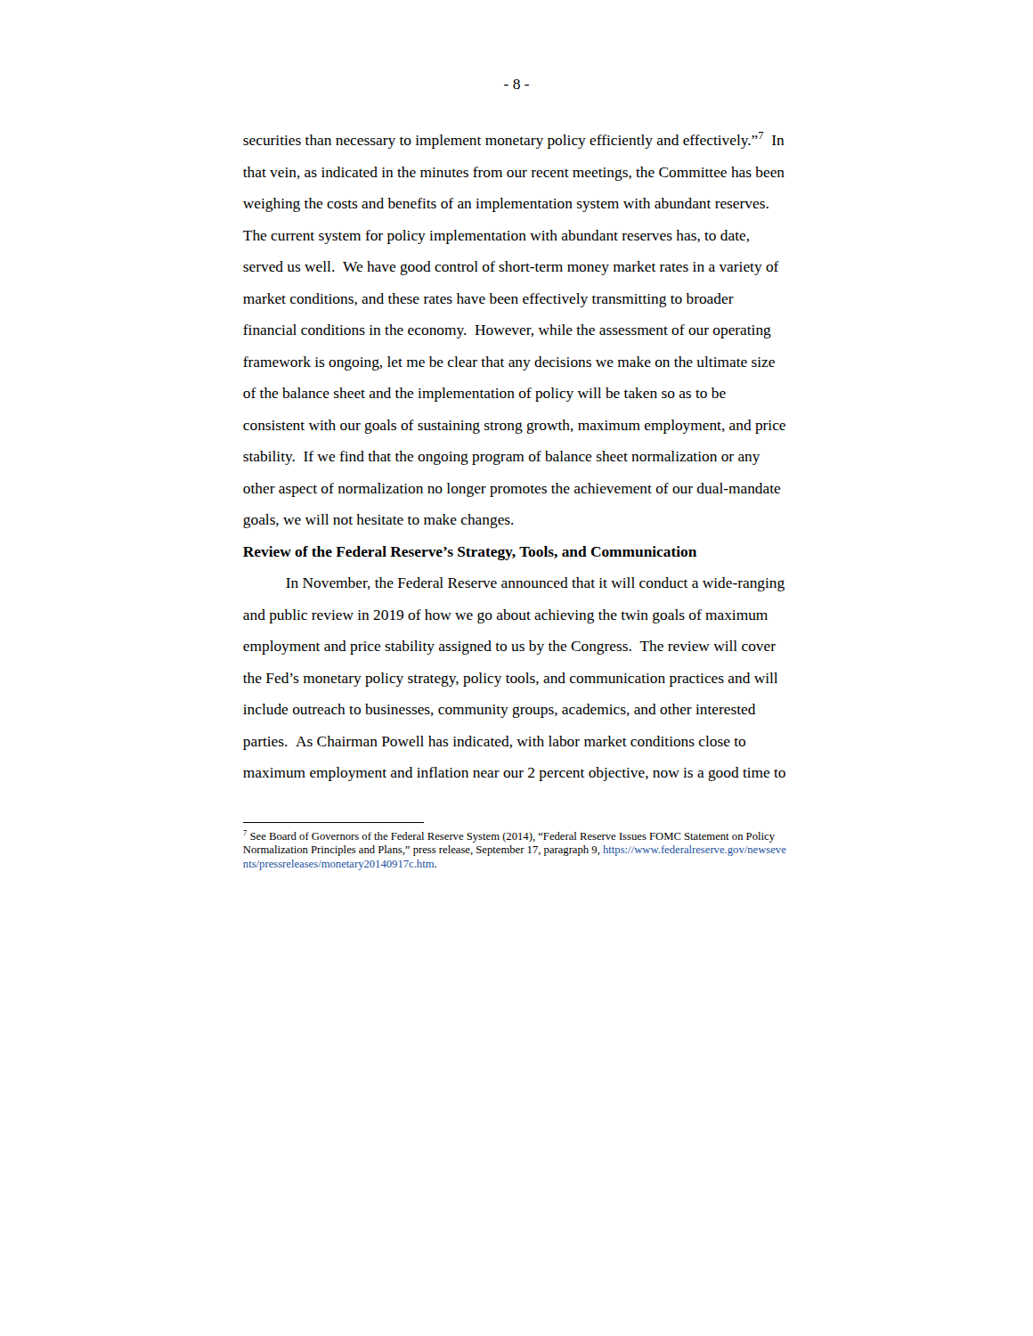- 8 -
securities than necessary to implement monetary policy efficiently and effectively.”7 In that vein, as indicated in the minutes from our recent meetings, the Committee has been weighing the costs and benefits of an implementation system with abundant reserves. The current system for policy implementation with abundant reserves has, to date, served us well. We have good control of short-term money market rates in a variety of market conditions, and these rates have been effectively transmitting to broader financial conditions in the economy. However, while the assessment of our operating framework is ongoing, let me be clear that any decisions we make on the ultimate size of the balance sheet and the implementation of policy will be taken so as to be consistent with our goals of sustaining strong growth, maximum employment, and price stability. If we find that the ongoing program of balance sheet normalization or any other aspect of normalization no longer promotes the achievement of our dual-mandate goals, we will not hesitate to make changes.
Review of the Federal Reserve’s Strategy, Tools, and Communication
In November, the Federal Reserve announced that it will conduct a wide-ranging and public review in 2019 of how we go about achieving the twin goals of maximum employment and price stability assigned to us by the Congress. The review will cover the Fed’s monetary policy strategy, policy tools, and communication practices and will include outreach to businesses, community groups, academics, and other interested parties. As Chairman Powell has indicated, with labor market conditions close to maximum employment and inflation near our 2 percent objective, now is a good time to
7 See Board of Governors of the Federal Reserve System (2014), “Federal Reserve Issues FOMC Statement on Policy Normalization Principles and Plans,” press release, September 17, paragraph 9, https://www.federalreserve.gov/newsevents/pressreleases/monetary20140917c.htm.